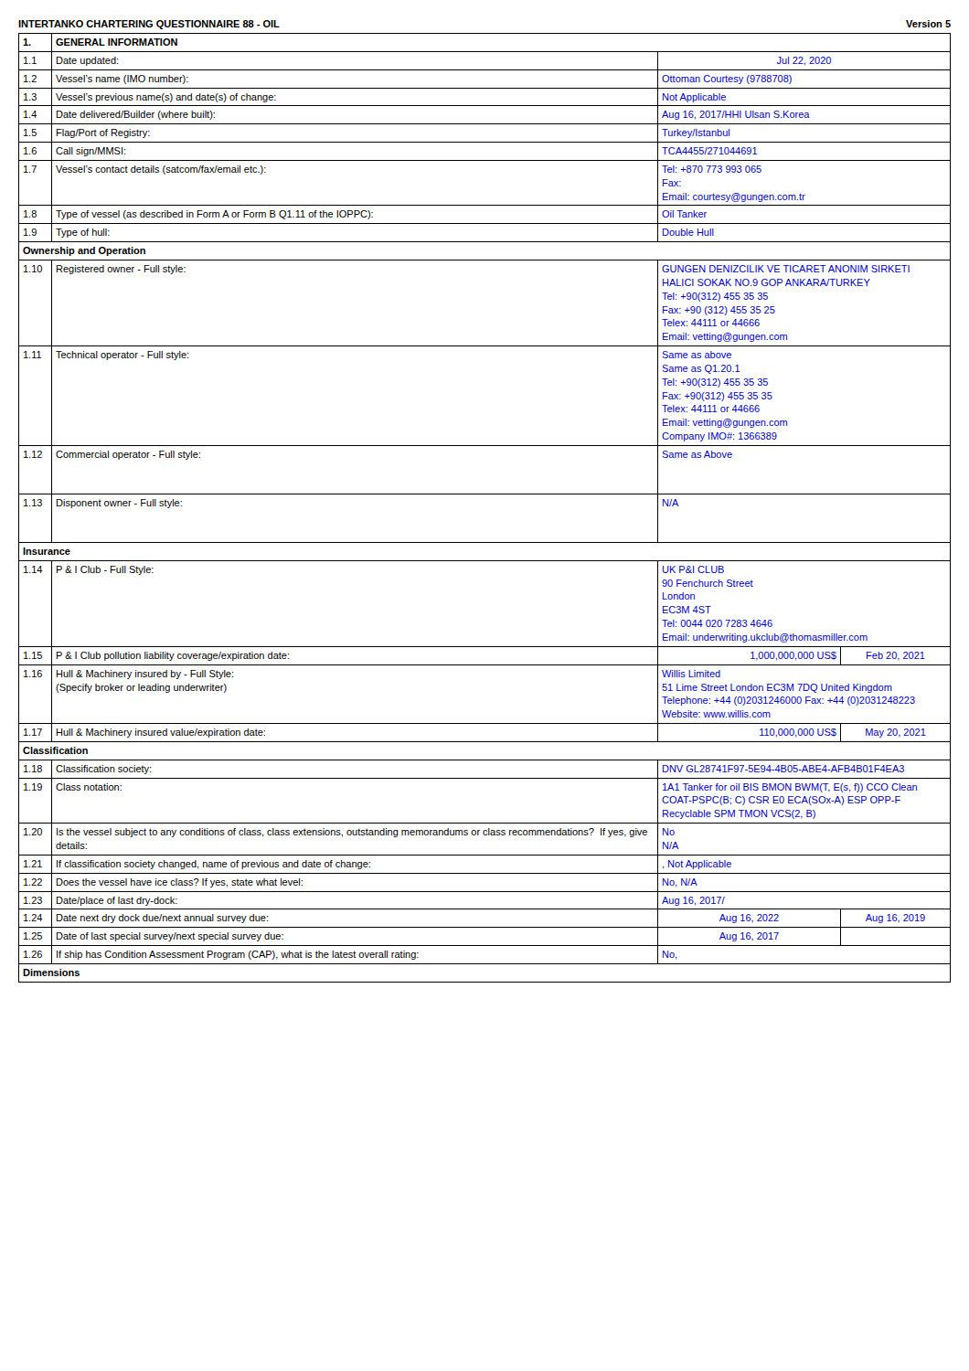INTERTANKO CHARTERING QUESTIONNAIRE 88 - OIL Version 5
| 1. | GENERAL INFORMATION |
| 1.1 | Date updated: | Jul 22, 2020 |
| 1.2 | Vessel’s name (IMO number): | Ottoman Courtesy (9788708) |
| 1.3 | Vessel’s previous name(s) and date(s) of change: | Not Applicable |
| 1.4 | Date delivered/Builder (where built): | Aug 16, 2017/HHI Ulsan S.Korea |
| 1.5 | Flag/Port of Registry: | Turkey/Istanbul |
| 1.6 | Call sign/MMSI: | TCA4455/271044691 |
| 1.7 | Vessel’s contact details (satcom/fax/email etc.): | Tel: +870 773 993 065 Fax: Email: courtesy@gungen.com.tr |
| 1.8 | Type of vessel (as described in Form A or Form B Q1.11 of the IOPPC): | Oil Tanker |
| 1.9 | Type of hull: | Double Hull |
| Ownership and Operation |
| 1.10 | Registered owner - Full style: | GUNGEN DENIZCILIK VE TICARET ANONIM SIRKETI HALICI SOKAK NO.9 GOP ANKARA/TURKEY Tel: +90(312) 455 35 35 Fax: +90 (312) 455 35 25 Telex: 44111 or 44666 Email: vetting@gungen.com |
| 1.11 | Technical operator - Full style: | Same as above Same as Q1.20.1 Tel: +90(312) 455 35 35 Fax: +90(312) 455 35 35 Telex: 44111 or 44666 Email: vetting@gungen.com Company IMO#: 1366389 |
| 1.12 | Commercial operator - Full style: | Same as Above |
| 1.13 | Disponent owner - Full style: | N/A |
| Insurance |
| 1.14 | P & I Club - Full Style: | UK P&I CLUB 90 Fenchurch Street London EC3M 4ST Tel: 0044 020 7283 4646 Email: underwriting.ukclub@thomasmiller.com |
| 1.15 | P & I Club pollution liability coverage/expiration date: | 1,000,000,000 US$ | Feb 20, 2021 |
| 1.16 | Hull & Machinery insured by - Full Style: (Specify broker or leading underwriter) | Willis Limited 51 Lime Street London EC3M 7DQ United Kingdom Telephone: +44 (0)2031246000 Fax: +44 (0)2031248223 Website: www.willis.com |
| 1.17 | Hull & Machinery insured value/expiration date: | 110,000,000 US$ | May 20, 2021 |
| Classification |
| 1.18 | Classification society: | DNV GL28741F97-5E94-4B05-ABE4-AFB4B01F4EA3 |
| 1.19 | Class notation: | 1A1 Tanker for oil BIS BMON BWM(T, E(s, f)) CCO Clean COAT-PSPC(B; C) CSR E0 ECA(SOx-A) ESP OPP-F Recyclable SPM TMON VCS(2, B) |
| 1.20 | Is the vessel subject to any conditions of class, class extensions, outstanding memorandums or class recommendations? If yes, give details: | No N/A |
| 1.21 | If classification society changed, name of previous and date of change: | , Not Applicable |
| 1.22 | Does the vessel have ice class? If yes, state what level: | No, N/A |
| 1.23 | Date/place of last dry-dock: | Aug 16, 2017/ |
| 1.24 | Date next dry dock due/next annual survey due: | Aug 16, 2022 | Aug 16, 2019 |
| 1.25 | Date of last special survey/next special survey due: | Aug 16, 2017 | |
| 1.26 | If ship has Condition Assessment Program (CAP), what is the latest overall rating: | No, |
| Dimensions |